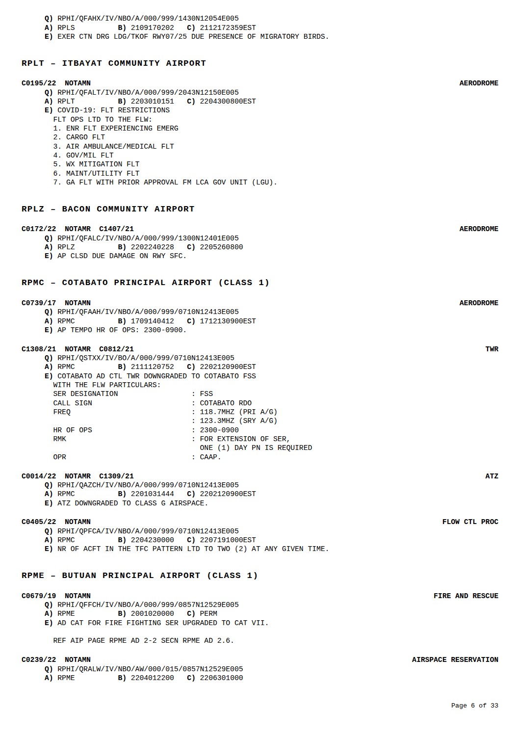Q) RPHI/QFAHX/IV/NBO/A/000/999/1430N12054E005
A) RPLS B) 2109170202 C) 2112172359EST
E) EXER CTN DRG LDG/TKOF RWY07/25 DUE PRESENCE OF MIGRATORY BIRDS.
RPLT – ITBAYAT COMMUNITY AIRPORT
C0195/22 NOTAMN AERODROME
Q) RPHI/QFALT/IV/NBO/A/000/999/2043N12150E005
A) RPLT B) 2203010151 C) 2204300800EST
E) COVID-19: FLT RESTRICTIONS
FLT OPS LTD TO THE FLW:
1. ENR FLT EXPERIENCING EMERG
2. CARGO FLT
3. AIR AMBULANCE/MEDICAL FLT
4. GOV/MIL FLT
5. WX MITIGATION FLT
6. MAINT/UTILITY FLT
7. GA FLT WITH PRIOR APPROVAL FM LCA GOV UNIT (LGU).
RPLZ – BACON COMMUNITY AIRPORT
C0172/22 NOTAMR C1407/21 AERODROME
Q) RPHI/QFALC/IV/NBO/A/000/999/1300N12401E005
A) RPLZ B) 2202240228 C) 2205260800
E) AP CLSD DUE DAMAGE ON RWY SFC.
RPMC – COTABATO PRINCIPAL AIRPORT (CLASS 1)
C0739/17 NOTAMN AERODROME
Q) RPHI/QFAAH/IV/NBO/A/000/999/0710N12413E005
A) RPMC B) 1709140412 C) 1712130900EST
E) AP TEMPO HR OF OPS: 2300-0900.
C1308/21 NOTAMR C0812/21 TWR
Q) RPHI/QSTXX/IV/BO/A/000/999/0710N12413E005
A) RPMC B) 2111120752 C) 2202120900EST
E) COTABATO AD CTL TWR DOWNGRADED TO COTABATO FSS
WITH THE FLW PARTICULARS:
SER DESIGNATION : FSS
CALL SIGN : COTABATO RDO
FREQ : 118.7MHZ (PRI A/G)
: 123.3MHZ (SRY A/G)
HR OF OPS : 2300-0900
RMK : FOR EXTENSION OF SER,
ONE (1) DAY PN IS REQUIRED
OPR : CAAP.
C0014/22 NOTAMR C1309/21 ATZ
Q) RPHI/QAZCH/IV/NBO/A/000/999/0710N12413E005
A) RPMC B) 2201031444 C) 2202120900EST
E) ATZ DOWNGRADED TO CLASS G AIRSPACE.
C0405/22 NOTAMN FLOW CTL PROC
Q) RPHI/QPFCA/IV/NBO/A/000/999/0710N12413E005
A) RPMC B) 2204230000 C) 2207191000EST
E) NR OF ACFT IN THE TFC PATTERN LTD TO TWO (2) AT ANY GIVEN TIME.
RPME – BUTUAN PRINCIPAL AIRPORT (CLASS 1)
C0679/19 NOTAMN FIRE AND RESCUE
Q) RPHI/QFFCH/IV/NBO/A/000/999/0857N12529E005
A) RPME B) 2001020000 C) PERM
E) AD CAT FOR FIRE FIGHTING SER UPGRADED TO CAT VII.
REF AIP PAGE RPME AD 2-2 SECN RPME AD 2.6.
C0239/22 NOTAMN AIRSPACE RESERVATION
Q) RPHI/QRALW/IV/NBO/AW/000/015/0857N12529E005
A) RPME B) 2204012200 C) 2206301000
Page 6 of 33